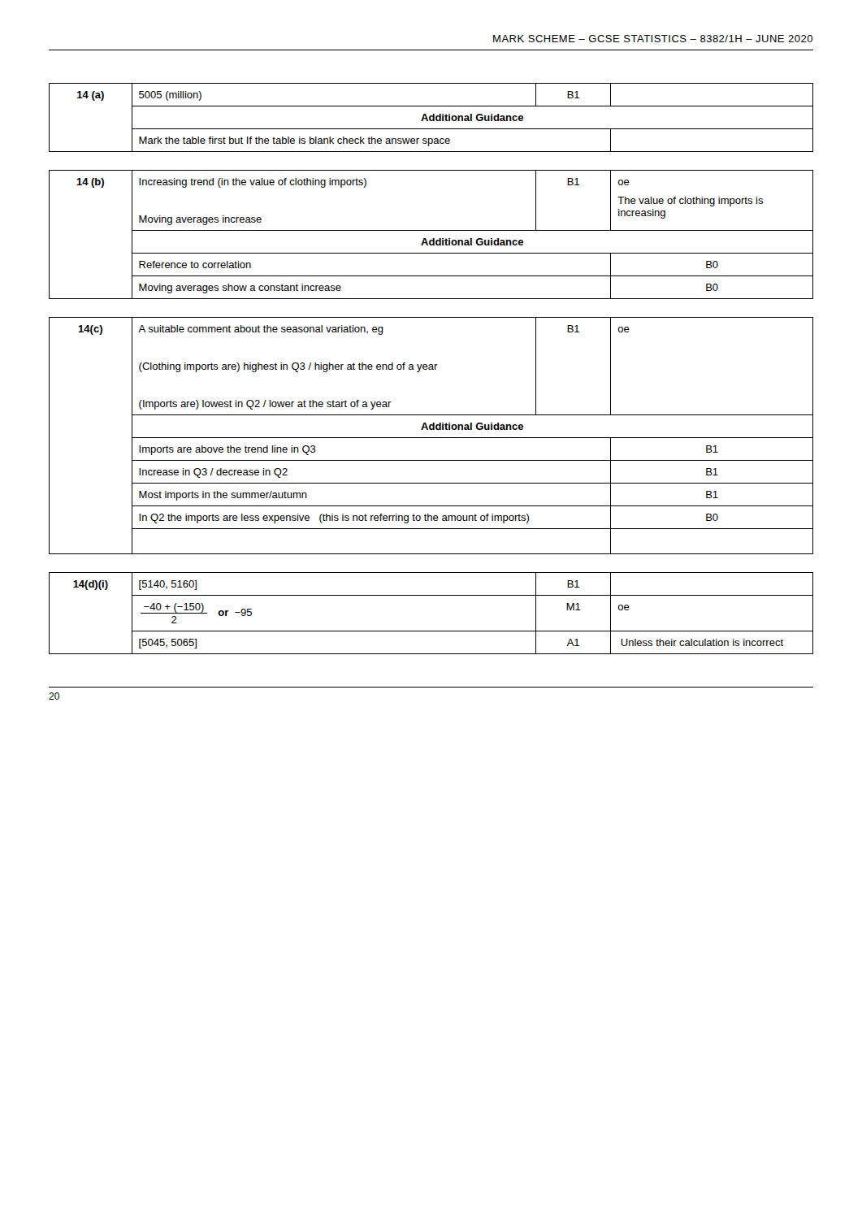MARK SCHEME – GCSE STATISTICS – 8382/1H – JUNE 2020
| 14 (a) | 5005 (million) | B1 | |
| Additional Guidance |
| Mark the table first but If the table is blank check the answer space | |
| 14 (b) | Increasing trend (in the value of clothing imports) Moving averages increase | B1 | oe The value of clothing imports is increasing |
| Additional Guidance |
| Reference to correlation | B0 |
| Moving averages show a constant increase | B0 |
| 14(c) | A suitable comment about the seasonal variation, eg (Clothing imports are) highest in Q3 / higher at the end of a year (Imports are) lowest in Q2 / lower at the start of a year | B1 | oe |
| Additional Guidance |
| Imports are above the trend line in Q3 | B1 |
| Increase in Q3 / decrease in Q2 | B1 |
| Most imports in the summer/autumn | B1 |
| In Q2 the imports are less expensive (this is not referring to the amount of imports) | B0 |
| 14(d)(i) | [5140, 5160] | B1 | |
| −40 + (−150) 2 or −95 | M1 | oe |
| [5045, 5065] | A1 | Unless their calculation is incorrect |
20